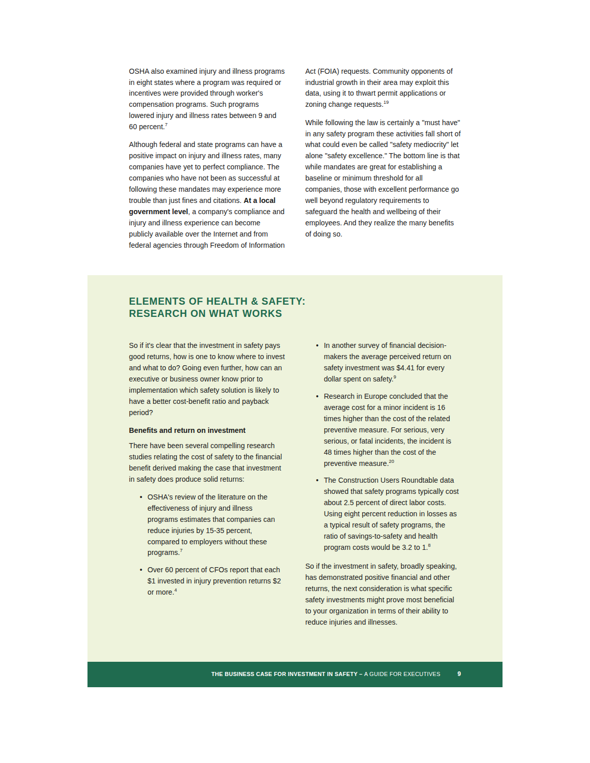OSHA also examined injury and illness programs in eight states where a program was required or incentives were provided through worker's compensation programs. Such programs lowered injury and illness rates between 9 and 60 percent.7
Although federal and state programs can have a positive impact on injury and illness rates, many companies have yet to perfect compliance. The companies who have not been as successful at following these mandates may experience more trouble than just fines and citations. At a local government level, a company's compliance and injury and illness experience can become publicly available over the Internet and from federal agencies through Freedom of Information
Act (FOIA) requests. Community opponents of industrial growth in their area may exploit this data, using it to thwart permit applications or zoning change requests.19
While following the law is certainly a "must have" in any safety program these activities fall short of what could even be called "safety mediocrity" let alone "safety excellence." The bottom line is that while mandates are great for establishing a baseline or minimum threshold for all companies, those with excellent performance go well beyond regulatory requirements to safeguard the health and wellbeing of their employees. And they realize the many benefits of doing so.
Elements of Health & Safety:
Research on What Works
So if it's clear that the investment in safety pays good returns, how is one to know where to invest and what to do? Going even further, how can an executive or business owner know prior to implementation which safety solution is likely to have a better cost-benefit ratio and payback period?
Benefits and return on investment
There have been several compelling research studies relating the cost of safety to the financial benefit derived making the case that investment in safety does produce solid returns:
OSHA's review of the literature on the effectiveness of injury and illness programs estimates that companies can reduce injuries by 15-35 percent, compared to employers without these programs.7
Over 60 percent of CFOs report that each $1 invested in injury prevention returns $2 or more.4
In another survey of financial decision-makers the average perceived return on safety investment was $4.41 for every dollar spent on safety.9
Research in Europe concluded that the average cost for a minor incident is 16 times higher than the cost of the related preventive measure. For serious, very serious, or fatal incidents, the incident is 48 times higher than the cost of the preventive measure.20
The Construction Users Roundtable data showed that safety programs typically cost about 2.5 percent of direct labor costs. Using eight percent reduction in losses as a typical result of safety programs, the ratio of savings-to-safety and health program costs would be 3.2 to 1.8
So if the investment in safety, broadly speaking, has demonstrated positive financial and other returns, the next consideration is what specific safety investments might prove most beneficial to your organization in terms of their ability to reduce injuries and illnesses.
The Business Case for Investment in Safety – A Guide for Executives 9